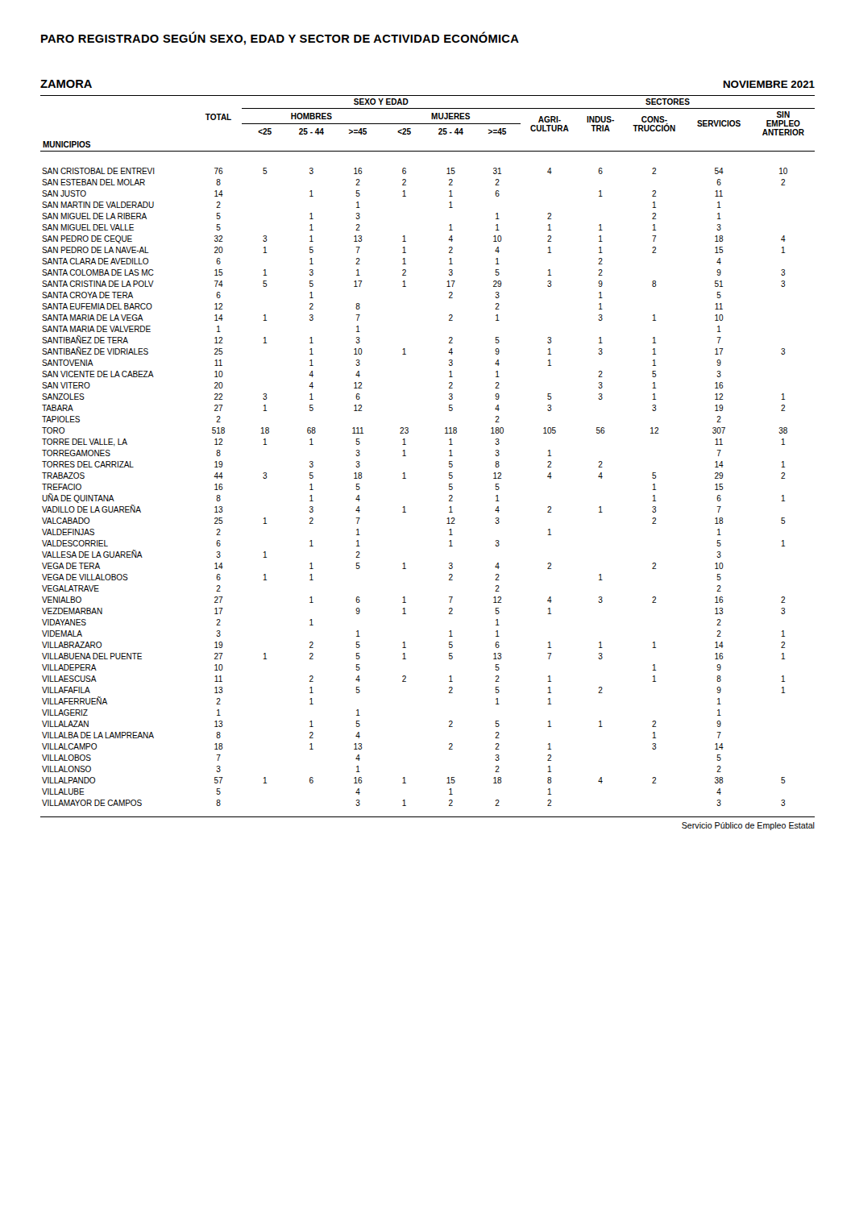PARO REGISTRADO SEGÚN SEXO, EDAD Y SECTOR DE ACTIVIDAD ECONÓMICA
ZAMORA NOVIEMBRE 2021
| | TOTAL | SEXO Y EDAD | SECTORES |
| --- | --- | --- | --- |
| HOMBRES | MUJERES | AGRI- CULTURA | INDUS- TRIA | CONS- TRUCCIÓN | SERVICIOS | SIN EMPLEO ANTERIOR |
| <25 | 25 - 44 | >=45 | <25 | 25 - 44 | >=45 |
| MUNICIPIOS | | | | | | | | | | | | |
| SAN CRISTOBAL DE ENTREVI | 76 | 5 | 3 | 16 | 6 | 15 | 31 | 4 | 6 | 2 | 54 | 10 |
| SAN ESTEBAN DEL MOLAR | 8 | | | 2 | 2 | 2 | 2 | | | | 6 | 2 |
| SAN JUSTO | 14 | | 1 | 5 | 1 | 1 | 6 | | 1 | 2 | 11 | |
| SAN MARTIN DE VALDERADU | 2 | | | 1 | | 1 | | | | 1 | 1 | |
| SAN MIGUEL DE LA RIBERA | 5 | | 1 | 3 | | | 1 | 2 | | 2 | 1 | |
| SAN MIGUEL DEL VALLE | 5 | | 1 | 2 | | 1 | 1 | 1 | 1 | 1 | 3 | |
| SAN PEDRO DE CEQUE | 32 | 3 | 1 | 13 | 1 | 4 | 10 | 2 | 1 | 7 | 18 | 4 |
| SAN PEDRO DE LA NAVE-AL | 20 | 1 | 5 | 7 | 1 | 2 | 4 | 1 | 1 | 2 | 15 | 1 |
| SANTA CLARA DE AVEDILLO | 6 | | 1 | 2 | 1 | 1 | 1 | | 2 | | 4 | |
| SANTA COLOMBA DE LAS MC | 15 | 1 | 3 | 1 | 2 | 3 | 5 | 1 | 2 | | 9 | 3 |
| SANTA CRISTINA DE LA POLV | 74 | 5 | 5 | 17 | 1 | 17 | 29 | 3 | 9 | 8 | 51 | 3 |
| SANTA CROYA DE TERA | 6 | | 1 | | | 2 | 3 | | 1 | | 5 | |
| SANTA EUFEMIA DEL BARCO | 12 | | 2 | 8 | | | 2 | | 1 | | 11 | |
| SANTA MARIA DE LA VEGA | 14 | 1 | 3 | 7 | | 2 | 1 | | 3 | 1 | 10 | |
| SANTA MARIA DE VALVERDE | 1 | | | 1 | | | | | | | 1 | |
| SANTIBAÑEZ DE TERA | 12 | 1 | 1 | 3 | | 2 | 5 | 3 | 1 | 1 | 7 | |
| SANTIBAÑEZ DE VIDRIALES | 25 | | 1 | 10 | 1 | 4 | 9 | 1 | 3 | 1 | 17 | 3 |
| SANTOVENIA | 11 | | 1 | 3 | | 3 | 4 | 1 | | 1 | 9 | |
| SAN VICENTE DE LA CABEZA | 10 | | 4 | 4 | | 1 | 1 | | 2 | 5 | 3 | |
| SAN VITERO | 20 | | 4 | 12 | | 2 | 2 | | 3 | 1 | 16 | |
| SANZOLES | 22 | 3 | 1 | 6 | | 3 | 9 | 5 | 3 | 1 | 12 | 1 |
| TABARA | 27 | 1 | 5 | 12 | | 5 | 4 | 3 | | 3 | 19 | 2 |
| TAPIOLES | 2 | | | | | | 2 | | | | 2 | |
| TORO | 518 | 18 | 68 | 111 | 23 | 118 | 180 | 105 | 56 | 12 | 307 | 38 |
| TORRE DEL VALLE, LA | 12 | 1 | 1 | 5 | 1 | 1 | 3 | | | | 11 | 1 |
| TORREGAMONES | 8 | | | 3 | 1 | 1 | 3 | 1 | | | 7 | |
| TORRES DEL CARRIZAL | 19 | | 3 | 3 | | 5 | 8 | 2 | 2 | | 14 | 1 |
| TRABAZOS | 44 | 3 | 5 | 18 | 1 | 5 | 12 | 4 | 4 | 5 | 29 | 2 |
| TREFACIO | 16 | | 1 | 5 | | 5 | 5 | | | 1 | 15 | |
| UÑA DE QUINTANA | 8 | | 1 | 4 | | 2 | 1 | | | 1 | 6 | 1 |
| VADILLO DE LA GUAREÑA | 13 | | 3 | 4 | 1 | 1 | 4 | 2 | 1 | 3 | 7 | |
| VALCABADO | 25 | 1 | 2 | 7 | | 12 | 3 | | | 2 | 18 | 5 |
| VALDEFINJAS | 2 | | | 1 | | 1 | | 1 | | | 1 | |
| VALDESCORRIEL | 6 | | 1 | 1 | | 1 | 3 | | | | 5 | 1 |
| VALLESA DE LA GUAREÑA | 3 | 1 | | 2 | | | | | | | 3 | |
| VEGA DE TERA | 14 | | 1 | 5 | 1 | 3 | 4 | 2 | | 2 | 10 | |
| VEGA DE VILLALOBOS | 6 | 1 | 1 | | | 2 | 2 | | 1 | | 5 | |
| VEGALATRAVE | 2 | | | | | | 2 | | | | 2 | |
| VENIALBO | 27 | | 1 | 6 | 1 | 7 | 12 | 4 | 3 | 2 | 16 | 2 |
| VEZDEMARBAN | 17 | | | 9 | 1 | 2 | 5 | 1 | | | 13 | 3 |
| VIDAYANES | 2 | | 1 | | | | 1 | | | | 2 | |
| VIDEMALA | 3 | | | 1 | | 1 | 1 | | | | 2 | 1 |
| VILLABRAZARO | 19 | | 2 | 5 | 1 | 5 | 6 | 1 | 1 | 1 | 14 | 2 |
| VILLABUENA DEL PUENTE | 27 | 1 | 2 | 5 | 1 | 5 | 13 | 7 | 3 | | 16 | 1 |
| VILLADEPERA | 10 | | | 5 | | | 5 | | | 1 | 9 | |
| VILLAESCUSA | 11 | | 2 | 4 | 2 | 1 | 2 | 1 | | 1 | 8 | 1 |
| VILLAFAFILA | 13 | | 1 | 5 | | 2 | 5 | 1 | 2 | | 9 | 1 |
| VILLAFERRUEÑA | 2 | | 1 | | | | 1 | 1 | | | 1 | |
| VILLAGERIZ | 1 | | | 1 | | | | | | | 1 | |
| VILLALAZAN | 13 | | 1 | 5 | | 2 | 5 | 1 | 1 | 2 | 9 | |
| VILLALBA DE LA LAMPREANA | 8 | | 2 | 4 | | | 2 | | | 1 | 7 | |
| VILLALCAMPO | 18 | | 1 | 13 | | 2 | 2 | 1 | | 3 | 14 | |
| VILLALOBOS | 7 | | | 4 | | | 3 | 2 | | | 5 | |
| VILLALONSO | 3 | | | 1 | | | 2 | 1 | | | 2 | |
| VILLALPANDO | 57 | 1 | 6 | 16 | 1 | 15 | 18 | 8 | 4 | 2 | 38 | 5 |
| VILLALUBE | 5 | | | 4 | | 1 | | 1 | | | 4 | |
| VILLAMAYOR DE CAMPOS | 8 | | | 3 | 1 | 2 | 2 | 2 | | | 3 | 3 |
Servicio Público de Empleo Estatal